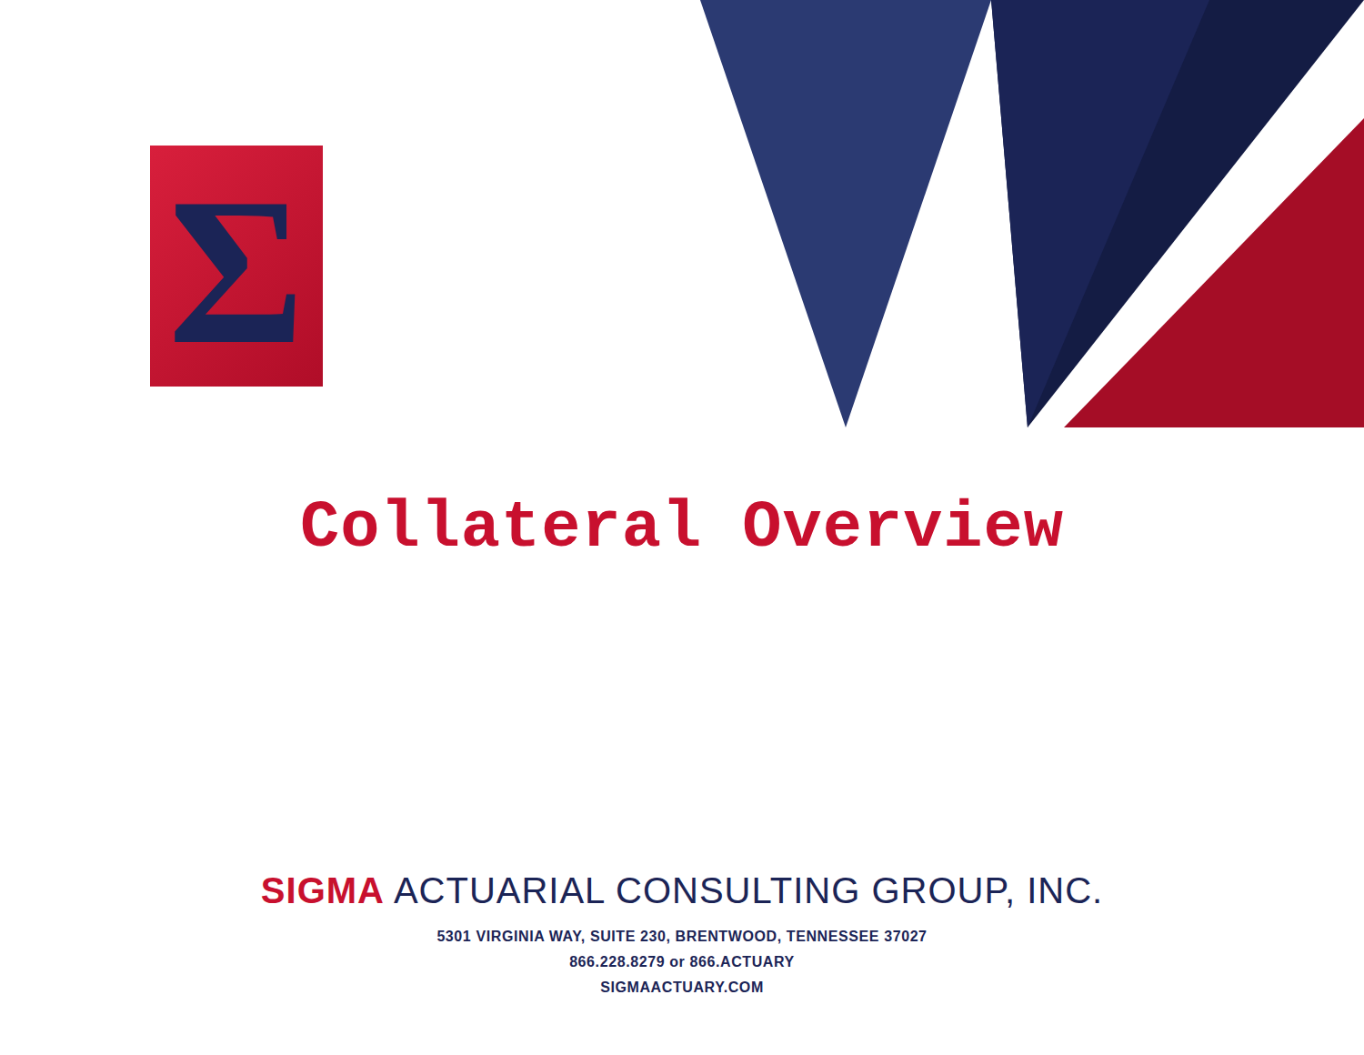Σ
Collateral Overview
SIGMA ACTUARIAL CONSULTING GROUP, INC.
5301 VIRGINIA WAY, SUITE 230, BRENTWOOD, TENNESSEE 37027
866.228.8279 or 866.ACTUARY
SIGMAACTUARY.COM